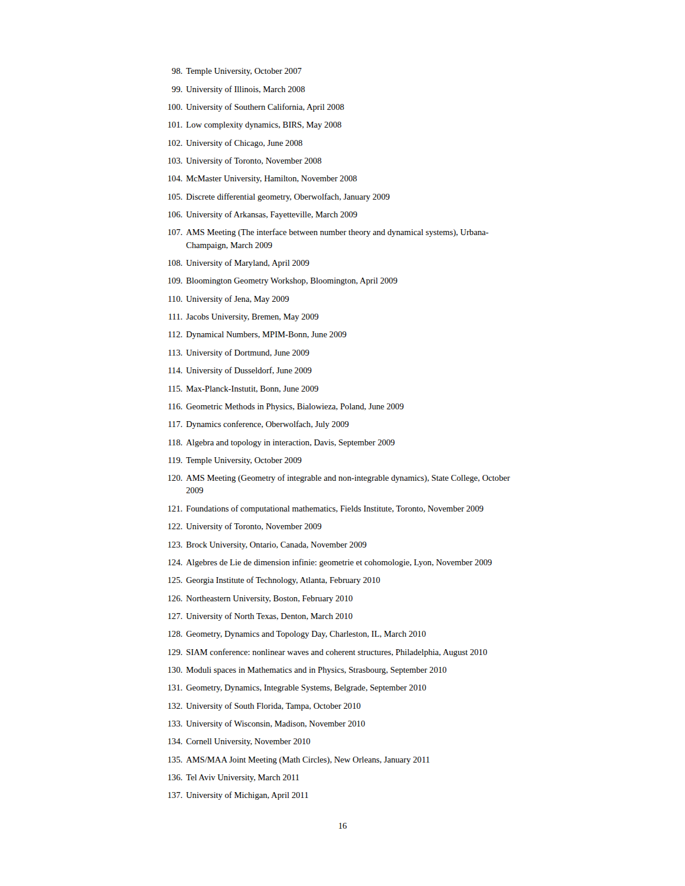98. Temple University, October 2007
99. University of Illinois, March 2008
100. University of Southern California, April 2008
101. Low complexity dynamics, BIRS, May 2008
102. University of Chicago, June 2008
103. University of Toronto, November 2008
104. McMaster University, Hamilton, November 2008
105. Discrete differential geometry, Oberwolfach, January 2009
106. University of Arkansas, Fayetteville, March 2009
107. AMS Meeting (The interface between number theory and dynamical systems), Urbana-Champaign, March 2009
108. University of Maryland, April 2009
109. Bloomington Geometry Workshop, Bloomington, April 2009
110. University of Jena, May 2009
111. Jacobs University, Bremen, May 2009
112. Dynamical Numbers, MPIM-Bonn, June 2009
113. University of Dortmund, June 2009
114. University of Dusseldorf, June 2009
115. Max-Planck-Instutit, Bonn, June 2009
116. Geometric Methods in Physics, Bialowieza, Poland, June 2009
117. Dynamics conference, Oberwolfach, July 2009
118. Algebra and topology in interaction, Davis, September 2009
119. Temple University, October 2009
120. AMS Meeting (Geometry of integrable and non-integrable dynamics), State College, October 2009
121. Foundations of computational mathematics, Fields Institute, Toronto, November 2009
122. University of Toronto, November 2009
123. Brock University, Ontario, Canada, November 2009
124. Algebres de Lie de dimension infinie: geometrie et cohomologie, Lyon, November 2009
125. Georgia Institute of Technology, Atlanta, February 2010
126. Northeastern University, Boston, February 2010
127. University of North Texas, Denton, March 2010
128. Geometry, Dynamics and Topology Day, Charleston, IL, March 2010
129. SIAM conference: nonlinear waves and coherent structures, Philadelphia, August 2010
130. Moduli spaces in Mathematics and in Physics, Strasbourg, September 2010
131. Geometry, Dynamics, Integrable Systems, Belgrade, September 2010
132. University of South Florida, Tampa, October 2010
133. University of Wisconsin, Madison, November 2010
134. Cornell University, November 2010
135. AMS/MAA Joint Meeting (Math Circles), New Orleans, January 2011
136. Tel Aviv University, March 2011
137. University of Michigan, April 2011
16